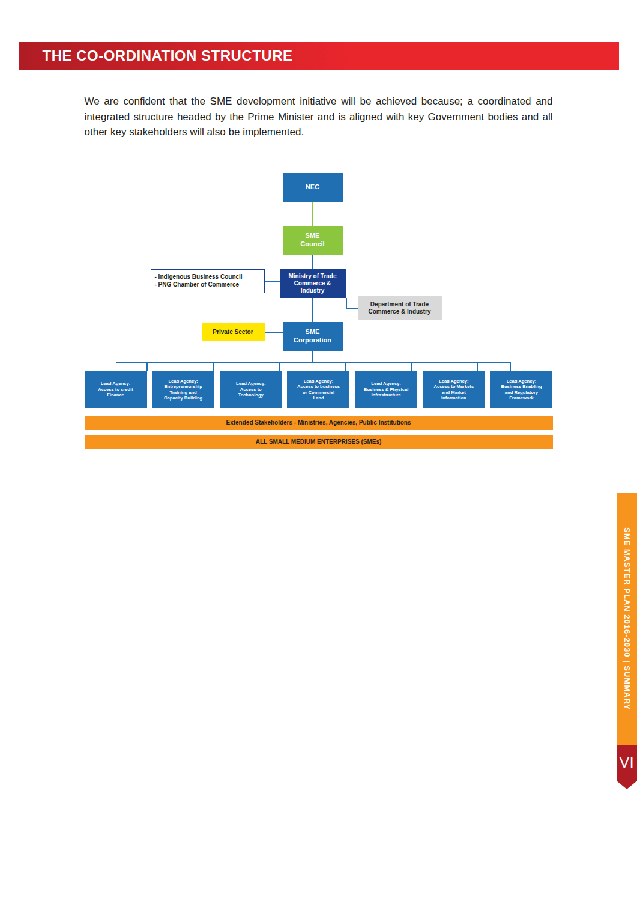The Co-ordination Structure
We are confident that the SME development initiative will be achieved because; a coordinated and integrated structure headed by the Prime Minister and is aligned with key Government bodies and all other key stakeholders will also be implemented.
NEC
SME
Council
Ministry of Trade
Commerce &
Industry
SME
Corporation
- Indigenous Business Council
- PNG Chamber of Commerce
Department of Trade
Commerce & Industry
Private Sector
Lead Agency:
Access to credit
Finance
Lead Agency:
Entrepreneurship
Training and
Capacity Building
Lead Agency:
Access to
Technology
Lead Agency:
Access to business
or Commercial
Land
Lead Agency:
Business & Physical
Infrastructure
Lead Agency:
Access to Markets
and Market
Information
Lead Agency:
Business Enabling
and Regulatory
Framework
Extended Stakeholders - Ministries, Agencies, Public Institutions
ALL SMALL MEDIUM ENTERPRISES (SMEs)
SME MASTER PLAN 2016-2030 | SUMMARY
VI